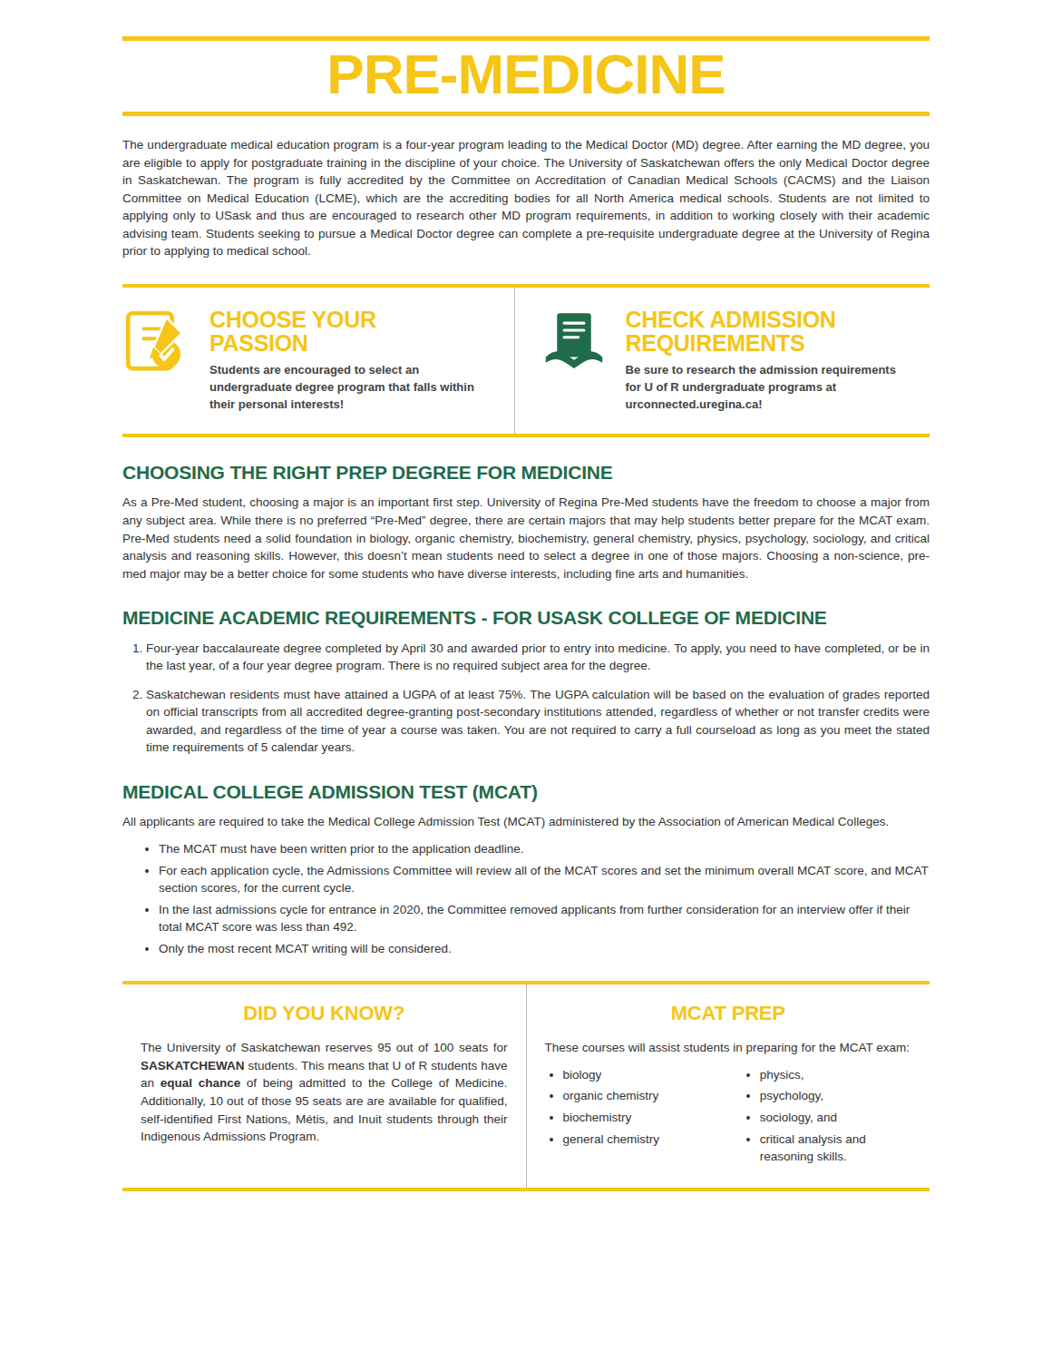PRE-MEDICINE
The undergraduate medical education program is a four-year program leading to the Medical Doctor (MD) degree. After earning the MD degree, you are eligible to apply for postgraduate training in the discipline of your choice. The University of Saskatchewan offers the only Medical Doctor degree in Saskatchewan. The program is fully accredited by the Committee on Accreditation of Canadian Medical Schools (CACMS) and the Liaison Committee on Medical Education (LCME), which are the accrediting bodies for all North America medical schools. Students are not limited to applying only to USask and thus are encouraged to research other MD program requirements, in addition to working closely with their academic advising team. Students seeking to pursue a Medical Doctor degree can complete a pre-requisite undergraduate degree at the University of Regina prior to applying to medical school.
CHOOSE YOUR
PASSION
Students are encouraged to select an undergraduate degree program that falls within their personal interests!
CHECK ADMISSION
REQUIREMENTS
Be sure to research the admission requirements for U of R undergraduate programs at urconnected.uregina.ca!
CHOOSING THE RIGHT PREP DEGREE FOR MEDICINE
As a Pre-Med student, choosing a major is an important first step. University of Regina Pre-Med students have the freedom to choose a major from any subject area. While there is no preferred “Pre-Med” degree, there are certain majors that may help students better prepare for the MCAT exam. Pre-Med students need a solid foundation in biology, organic chemistry, biochemistry, general chemistry, physics, psychology, sociology, and critical analysis and reasoning skills. However, this doesn’t mean students need to select a degree in one of those majors. Choosing a non-science, pre-med major may be a better choice for some students who have diverse interests, including fine arts and humanities.
MEDICINE ACADEMIC REQUIREMENTS - FOR USASK COLLEGE OF MEDICINE
Four-year baccalaureate degree completed by April 30 and awarded prior to entry into medicine. To apply, you need to have completed, or be in the last year, of a four year degree program. There is no required subject area for the degree.
Saskatchewan residents must have attained a UGPA of at least 75%. The UGPA calculation will be based on the evaluation of grades reported on official transcripts from all accredited degree-granting post-secondary institutions attended, regardless of whether or not transfer credits were awarded, and regardless of the time of year a course was taken. You are not required to carry a full courseload as long as you meet the stated time requirements of 5 calendar years.
MEDICAL COLLEGE ADMISSION TEST (MCAT)
All applicants are required to take the Medical College Admission Test (MCAT) administered by the Association of American Medical Colleges.
The MCAT must have been written prior to the application deadline.
For each application cycle, the Admissions Committee will review all of the MCAT scores and set the minimum overall MCAT score, and MCAT section scores, for the current cycle.
In the last admissions cycle for entrance in 2020, the Committee removed applicants from further consideration for an interview offer if their total MCAT score was less than 492.
Only the most recent MCAT writing will be considered.
DID YOU KNOW?
The University of Saskatchewan reserves 95 out of 100 seats for SASKATCHEWAN students. This means that U of R students have an equal chance of being admitted to the College of Medicine. Additionally, 10 out of those 95 seats are are available for qualified, self-identified First Nations, Métis, and Inuit students through their Indigenous Admissions Program.
MCAT PREP
These courses will assist students in preparing for the MCAT exam:
biology
organic chemistry
biochemistry
general chemistry
physics,
psychology,
sociology, and
critical analysis and reasoning skills.